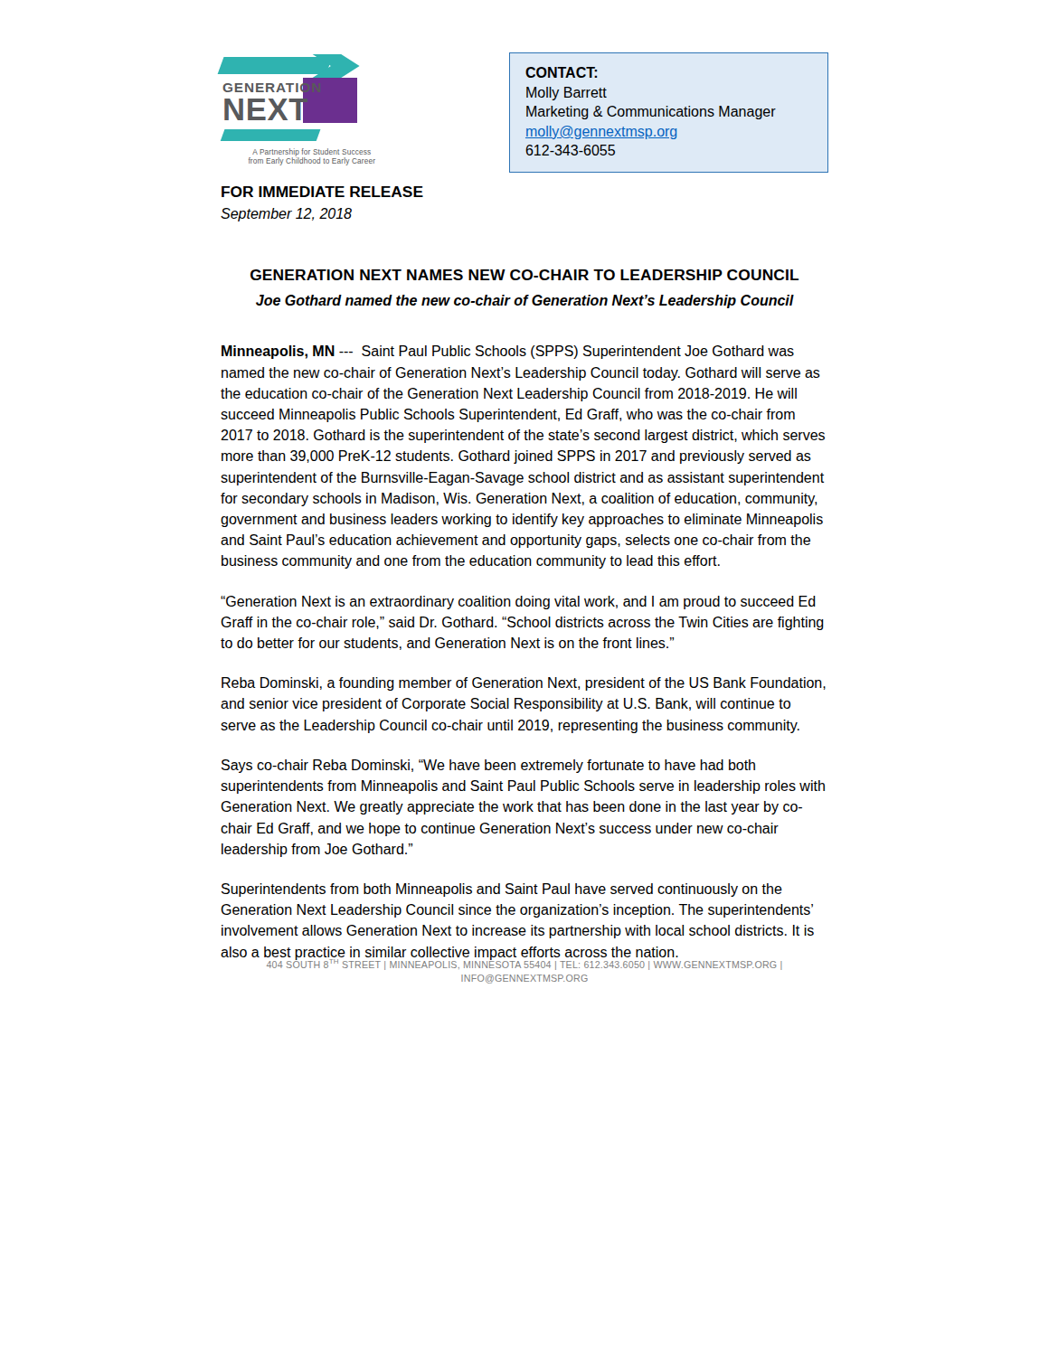GENERATION
NEXT
A Partnership for Student Success
from Early Childhood to Early Career
CONTACT:
Molly Barrett
Marketing & Communications Manager
molly@gennextmsp.org
612-343-6055
FOR IMMEDIATE RELEASE
September 12, 2018
GENERATION NEXT NAMES NEW CO-CHAIR TO LEADERSHIP COUNCIL
Joe Gothard named the new co-chair of Generation Next’s Leadership Council
Minneapolis, MN --- Saint Paul Public Schools (SPPS) Superintendent Joe Gothard was named the new co-chair of Generation Next’s Leadership Council today. Gothard will serve as the education co-chair of the Generation Next Leadership Council from 2018-2019. He will succeed Minneapolis Public Schools Superintendent, Ed Graff, who was the co-chair from 2017 to 2018. Gothard is the superintendent of the state’s second largest district, which serves more than 39,000 PreK-12 students. Gothard joined SPPS in 2017 and previously served as superintendent of the Burnsville-Eagan-Savage school district and as assistant superintendent for secondary schools in Madison, Wis. Generation Next, a coalition of education, community, government and business leaders working to identify key approaches to eliminate Minneapolis and Saint Paul’s education achievement and opportunity gaps, selects one co-chair from the business community and one from the education community to lead this effort.
“Generation Next is an extraordinary coalition doing vital work, and I am proud to succeed Ed Graff in the co-chair role,” said Dr. Gothard. “School districts across the Twin Cities are fighting to do better for our students, and Generation Next is on the front lines.”
Reba Dominski, a founding member of Generation Next, president of the US Bank Foundation, and senior vice president of Corporate Social Responsibility at U.S. Bank, will continue to serve as the Leadership Council co-chair until 2019, representing the business community.
Says co-chair Reba Dominski, “We have been extremely fortunate to have had both superintendents from Minneapolis and Saint Paul Public Schools serve in leadership roles with Generation Next. We greatly appreciate the work that has been done in the last year by co-chair Ed Graff, and we hope to continue Generation Next’s success under new co-chair leadership from Joe Gothard.”
Superintendents from both Minneapolis and Saint Paul have served continuously on the Generation Next Leadership Council since the organization’s inception. The superintendents’ involvement allows Generation Next to increase its partnership with local school districts. It is also a best practice in similar collective impact efforts across the nation.
404 SOUTH 8TH STREET | MINNEAPOLIS, MINNESOTA 55404 | TEL: 612.343.6050 | WWW.GENNEXTMSP.ORG | INFO@GENNEXTMSP.ORG